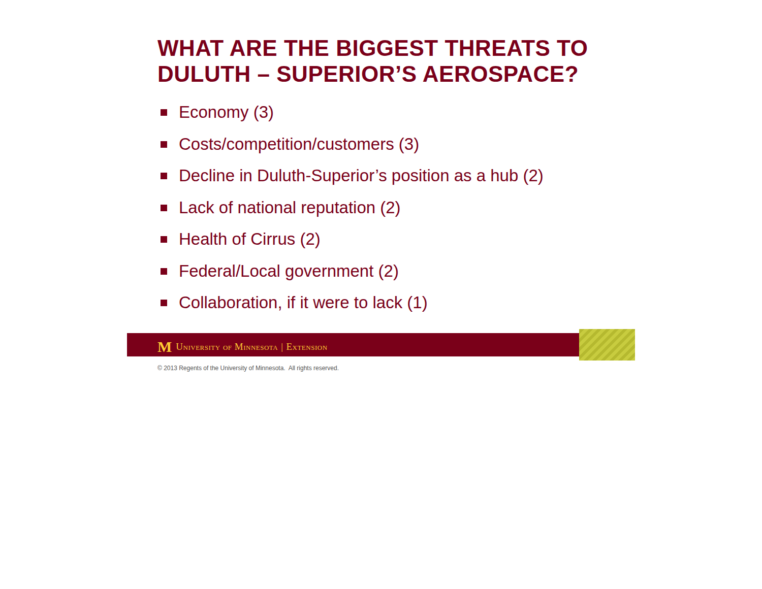WHAT ARE THE BIGGEST THREATS TO DULUTH – SUPERIOR’S AEROSPACE?
Economy (3)
Costs/competition/customers (3)
Decline in Duluth-Superior’s position as a hub (2)
Lack of national reputation (2)
Health of Cirrus (2)
Federal/Local government (2)
Collaboration, if it were to lack (1)
M University of Minnesota|Extension
© 2013 Regents of the University of Minnesota. All rights reserved.